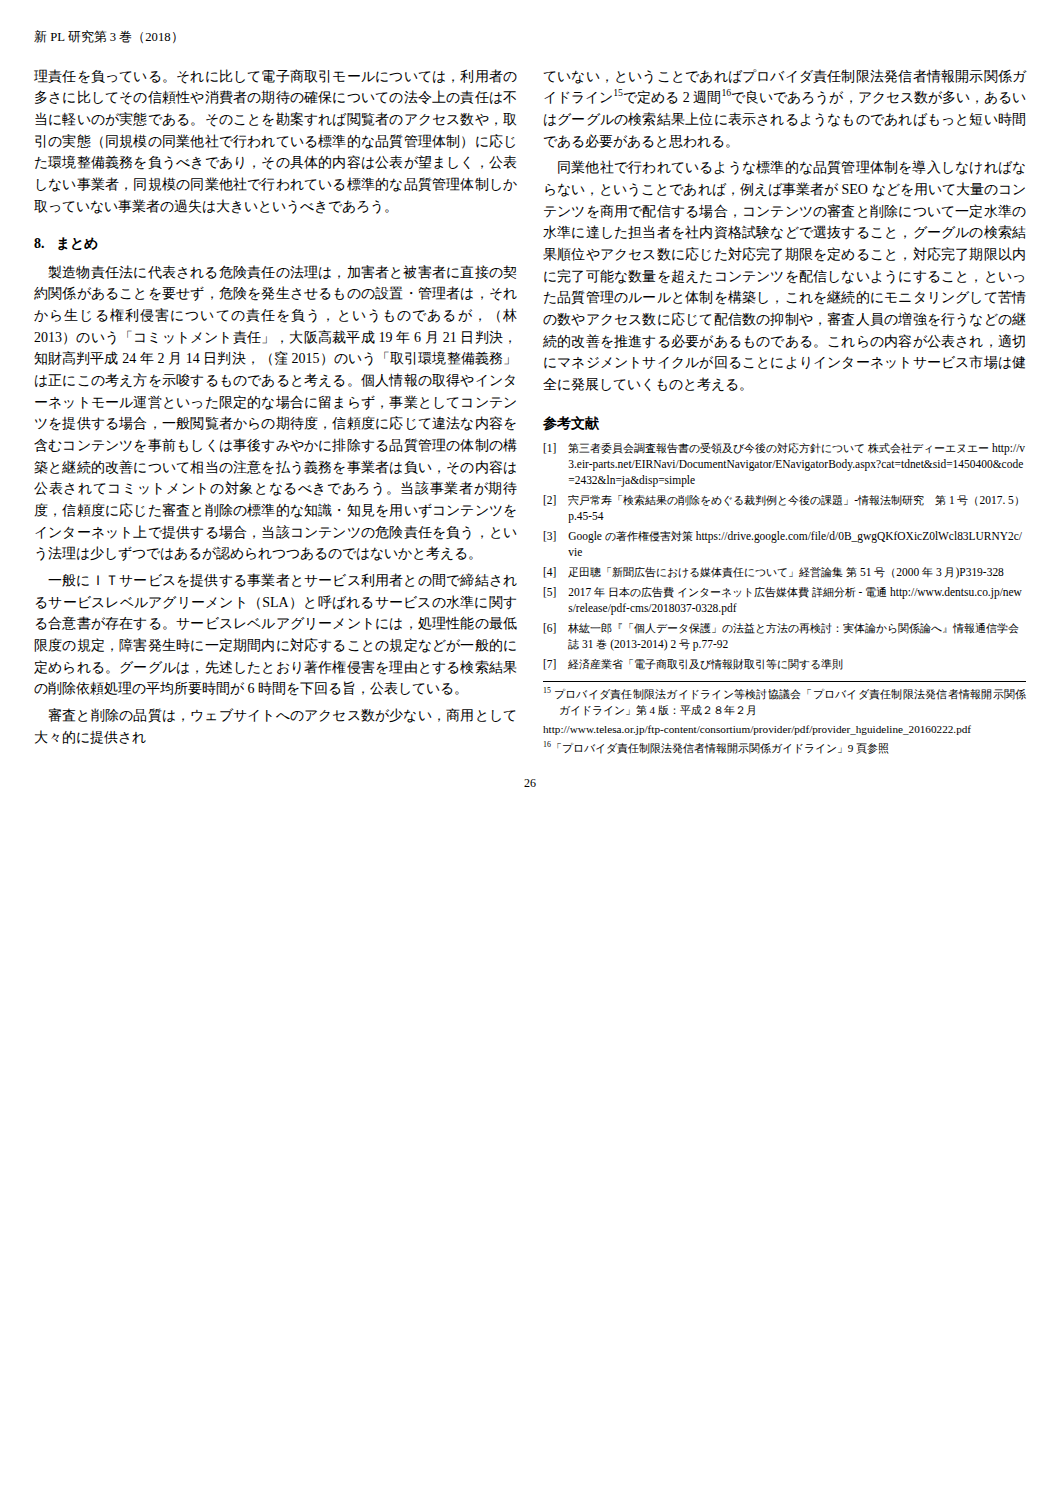新 PL 研究第 3 巻（2018）
理責任を負っている。それに比して電子商取引モールについては，利用者の多さに比してその信頼性や消費者の期待の確保についての法令上の責任は不当に軽いのが実態である。そのことを勘案すれば閲覧者のアクセス数や，取引の実態（同規模の同業他社で行われている標準的な品質管理体制）に応じた環境整備義務を負うべきであり，その具体的内容は公表が望ましく，公表しない事業者，同規模の同業他社で行われている標準的な品質管理体制しか取っていない事業者の過失は大きいというべきであろう。
8. まとめ
製造物責任法に代表される危険責任の法理は，加害者と被害者に直接の契約関係があることを要せず，危険を発生させるものの設置・管理者は，それから生じる権利侵害についての責任を負う，というものであるが，（林 2013）のいう「コミットメント責任」，大阪高裁平成 19 年 6 月 21 日判決，知財高判平成 24 年 2 月 14 日判決，（窪 2015）のいう「取引環境整備義務」は正にこの考え方を示唆するものであると考える。個人情報の取得やインターネットモール運営といった限定的な場合に留まらず，事業としてコンテンツを提供する場合，一般閲覧者からの期待度，信頼度に応じて違法な内容を含むコンテンツを事前もしくは事後すみやかに排除する品質管理の体制の構築と継続的改善について相当の注意を払う義務を事業者は負い，その内容は公表されてコミットメントの対象となるべきであろう。当該事業者が期待度，信頼度に応じた審査と削除の標準的な知識・知見を用いずコンテンツをインターネット上で提供する場合，当該コンテンツの危険責任を負う，という法理は少しずつではあるが認められつつあるのではないかと考える。
一般にＩＴサービスを提供する事業者とサービス利用者との間で締結されるサービスレベルアグリーメント（SLA）と呼ばれるサービスの水準に関する合意書が存在する。サービスレベルアグリーメントには，処理性能の最低限度の規定，障害発生時に一定期間内に対応することの規定などが一般的に定められる。グーグルは，先述したとおり著作権侵害を理由とする検索結果の削除依頼処理の平均所要時間が 6 時間を下回る旨，公表している。
審査と削除の品質は，ウェブサイトへのアクセス数が少ない，商用として大々的に提供され
ていない，ということであればプロバイダ責任制限法発信者情報開示関係ガイドライン15で定める 2 週間16で良いであろうが，アクセス数が多い，あるいはグーグルの検索結果上位に表示されるようなものであればもっと短い時間である必要があると思われる。
同業他社で行われているような標準的な品質管理体制を導入しなければならない，ということであれば，例えば事業者が SEO などを用いて大量のコンテンツを商用で配信する場合，コンテンツの審査と削除について一定水準の水準に達した担当者を社内資格試験などで選抜すること，グーグルの検索結果順位やアクセス数に応じた対応完了期限を定めること，対応完了期限以内に完了可能な数量を超えたコンテンツを配信しないようにすること，といった品質管理のルールと体制を構築し，これを継続的にモニタリングして苦情の数やアクセス数に応じて配信数の抑制や，審査人員の増強を行うなどの継続的改善を推進する必要があるものである。これらの内容が公表され，適切にマネジメントサイクルが回ることによりインターネットサービス市場は健全に発展していくものと考える。
参考文献
[1] 第三者委員会調査報告書の受領及び今後の対応方針について 株式会社ディーエヌエー http://v3.eir-parts.net/EIRNavi/DocumentNavigator/ENavigatorBody.aspx?cat=tdnet&sid=1450400&code=2432&ln=ja&disp=simple
[2] 宍戸常寿「検索結果の削除をめぐる裁判例と今後の課題」-情報法制研究　第 1 号（2017. 5）p.45-54
[3] Google の著作権侵害対策 https://drive.google.com/file/d/0B_gwgQKfOXicZ0lWcl83LURNY2c/vie
[4] 疋田聰「新聞広告における媒体責任について」経営論集 第 51 号（2000 年 3 月)P319-328
[5] 2017 年 日本の広告費 インターネット広告媒体費 詳細分析 - 電通 http://www.dentsu.co.jp/news/release/pdf-cms/2018037-0328.pdf
[6] 林紘一郎『「個人データ保護」の法益と方法の再検討：実体論から関係論へ』情報通信学会誌 31 巻 (2013-2014) 2 号 p.77-92
[7] 経済産業省「電子商取引及び情報財取引等に関する準則
15 プロバイダ責任制限法ガイドライン等検討協議会「プロバイダ責任制限法発信者情報開示関係ガイドライン」第 4 版：平成２８年２月
http://www.telesa.or.jp/ftp-content/consortium/provider/pdf/provider_hguideline_20160222.pdf
16「プロバイダ責任制限法発信者情報開示関係ガイドライン」9 頁参照
26